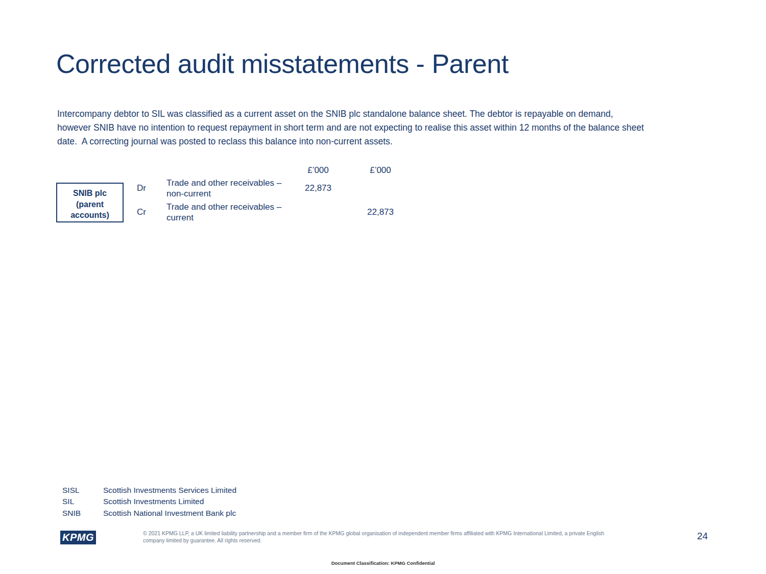Corrected audit misstatements - Parent
Intercompany debtor to SIL was classified as a current asset on the SNIB plc standalone balance sheet. The debtor is repayable on demand, however SNIB have no intention to request repayment in short term and are not expecting to realise this asset within 12 months of the balance sheet date. A correcting journal was posted to reclass this balance into non-current assets.
SNIB plc
(parent
accounts)
| | | £’000 | £’000 |
| Dr | Trade and other receivables – non-current | 22,873 | |
| Cr | Trade and other receivables – current | | 22,873 |
SISLScottish Investments Services Limited
SILScottish Investments Limited
SNIBScottish National Investment Bank plc
KPMG
© 2021 KPMG LLP, a UK limited liability partnership and a member firm of the KPMG global organisation of independent member firms affiliated with KPMG International Limited, a private English company limited by guarantee. All rights reserved.
24
Document Classification: KPMG Confidential